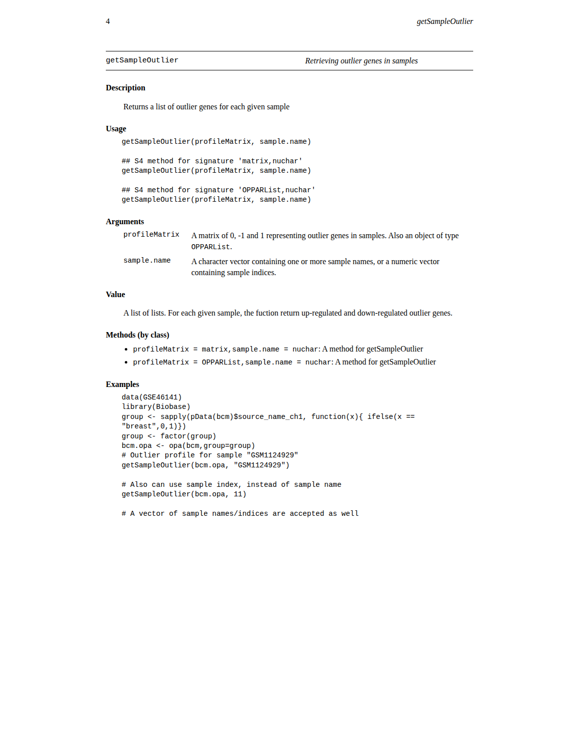4 getSampleOutlier
| getSampleOutlier | Retrieving outlier genes in samples |
Description
Returns a list of outlier genes for each given sample
Usage
getSampleOutlier(profileMatrix, sample.name)

## S4 method for signature 'matrix,nuchar'
getSampleOutlier(profileMatrix, sample.name)

## S4 method for signature 'OPPARList,nuchar'
getSampleOutlier(profileMatrix, sample.name)
Arguments
profileMatrix
A matrix of 0, -1 and 1 representing outlier genes in samples. Also an object of type OPPARList.
sample.name
A character vector containing one or more sample names, or a numeric vector containing sample indices.
Value
A list of lists. For each given sample, the fuction return up-regulated and down-regulated outlier genes.
Methods (by class)
profileMatrix = matrix,sample.name = nuchar: A method for getSampleOutlier
profileMatrix = OPPARList,sample.name = nuchar: A method for getSampleOutlier
Examples
data(GSE46141)
library(Biobase)
group <- sapply(pData(bcm)$source_name_ch1, function(x){ ifelse(x == "breast",0,1)})
group <- factor(group)
bcm.opa <- opa(bcm,group=group)
# Outlier profile for sample "GSM1124929"
getSampleOutlier(bcm.opa, "GSM1124929")

# Also can use sample index, instead of sample name
getSampleOutlier(bcm.opa, 11)

# A vector of sample names/indices are accepted as well